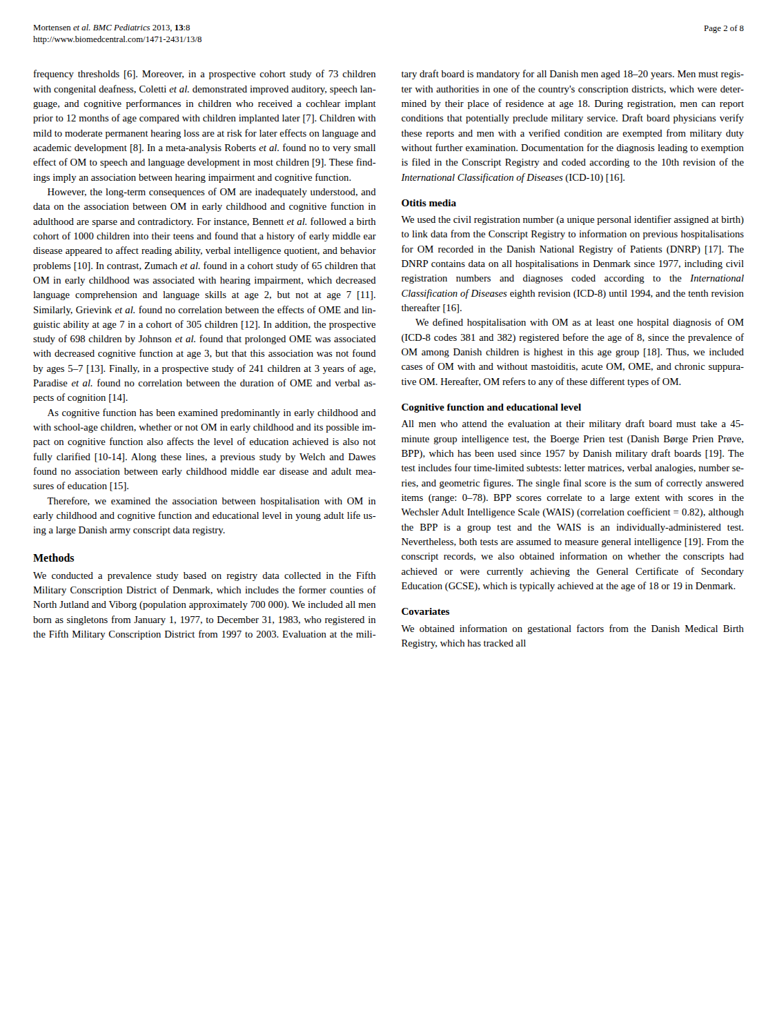Mortensen et al. BMC Pediatrics 2013, 13:8 http://www.biomedcentral.com/1471-2431/13/8
Page 2 of 8
frequency thresholds [6]. Moreover, in a prospective cohort study of 73 children with congenital deafness, Coletti et al. demonstrated improved auditory, speech language, and cognitive performances in children who received a cochlear implant prior to 12 months of age compared with children implanted later [7]. Children with mild to moderate permanent hearing loss are at risk for later effects on language and academic development [8]. In a meta-analysis Roberts et al. found no to very small effect of OM to speech and language development in most children [9]. These findings imply an association between hearing impairment and cognitive function.
However, the long-term consequences of OM are inadequately understood, and data on the association between OM in early childhood and cognitive function in adulthood are sparse and contradictory. For instance, Bennett et al. followed a birth cohort of 1000 children into their teens and found that a history of early middle ear disease appeared to affect reading ability, verbal intelligence quotient, and behavior problems [10]. In contrast, Zumach et al. found in a cohort study of 65 children that OM in early childhood was associated with hearing impairment, which decreased language comprehension and language skills at age 2, but not at age 7 [11]. Similarly, Grievink et al. found no correlation between the effects of OME and linguistic ability at age 7 in a cohort of 305 children [12]. In addition, the prospective study of 698 children by Johnson et al. found that prolonged OME was associated with decreased cognitive function at age 3, but that this association was not found by ages 5–7 [13]. Finally, in a prospective study of 241 children at 3 years of age, Paradise et al. found no correlation between the duration of OME and verbal aspects of cognition [14].
As cognitive function has been examined predominantly in early childhood and with school-age children, whether or not OM in early childhood and its possible impact on cognitive function also affects the level of education achieved is also not fully clarified [10-14]. Along these lines, a previous study by Welch and Dawes found no association between early childhood middle ear disease and adult measures of education [15].
Therefore, we examined the association between hospitalisation with OM in early childhood and cognitive function and educational level in young adult life using a large Danish army conscript data registry.
Methods
We conducted a prevalence study based on registry data collected in the Fifth Military Conscription District of Denmark, which includes the former counties of North Jutland and Viborg (population approximately 700 000). We included all men born as singletons from January 1, 1977, to December 31, 1983, who registered in the Fifth Military Conscription District from 1997 to 2003. Evaluation at the military draft board is mandatory for all Danish men aged 18–20 years. Men must register with authorities in one of the country's conscription districts, which were determined by their place of residence at age 18. During registration, men can report conditions that potentially preclude military service. Draft board physicians verify these reports and men with a verified condition are exempted from military duty without further examination. Documentation for the diagnosis leading to exemption is filed in the Conscript Registry and coded according to the 10th revision of the International Classification of Diseases (ICD-10) [16].
Otitis media
We used the civil registration number (a unique personal identifier assigned at birth) to link data from the Conscript Registry to information on previous hospitalisations for OM recorded in the Danish National Registry of Patients (DNRP) [17]. The DNRP contains data on all hospitalisations in Denmark since 1977, including civil registration numbers and diagnoses coded according to the International Classification of Diseases eighth revision (ICD-8) until 1994, and the tenth revision thereafter [16].
We defined hospitalisation with OM as at least one hospital diagnosis of OM (ICD-8 codes 381 and 382) registered before the age of 8, since the prevalence of OM among Danish children is highest in this age group [18]. Thus, we included cases of OM with and without mastoiditis, acute OM, OME, and chronic suppurative OM. Hereafter, OM refers to any of these different types of OM.
Cognitive function and educational level
All men who attend the evaluation at their military draft board must take a 45-minute group intelligence test, the Boerge Prien test (Danish Børge Prien Prøve, BPP), which has been used since 1957 by Danish military draft boards [19]. The test includes four time-limited subtests: letter matrices, verbal analogies, number series, and geometric figures. The single final score is the sum of correctly answered items (range: 0–78). BPP scores correlate to a large extent with scores in the Wechsler Adult Intelligence Scale (WAIS) (correlation coefficient = 0.82), although the BPP is a group test and the WAIS is an individually-administered test. Nevertheless, both tests are assumed to measure general intelligence [19]. From the conscript records, we also obtained information on whether the conscripts had achieved or were currently achieving the General Certificate of Secondary Education (GCSE), which is typically achieved at the age of 18 or 19 in Denmark.
Covariates
We obtained information on gestational factors from the Danish Medical Birth Registry, which has tracked all